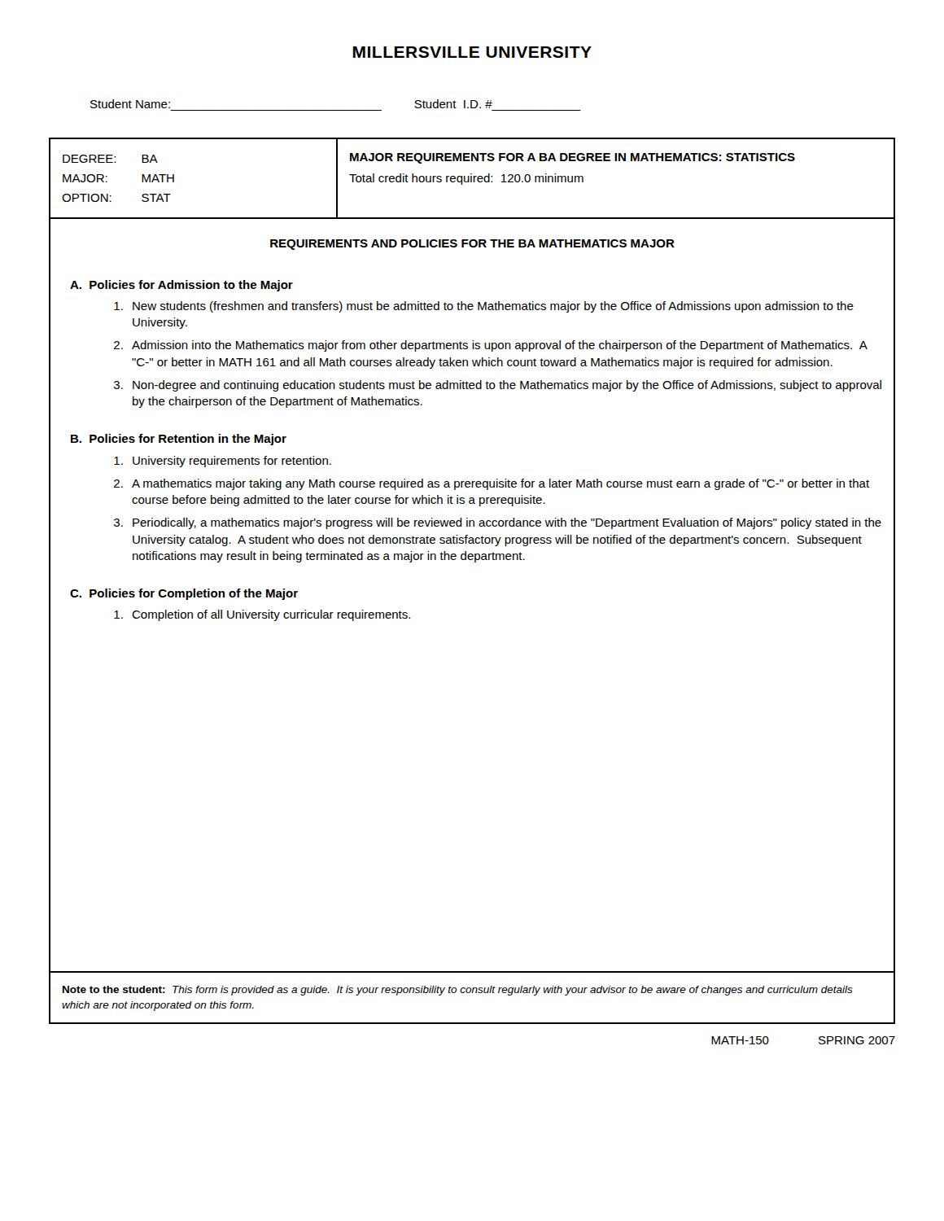MILLERSVILLE UNIVERSITY
Student Name:_______________________________ Student I.D. #_____________
| / DEGREE: / BA / / MAJOR: / MATH / / OPTION: / STAT / | MAJOR REQUIREMENTS FOR A BA DEGREE IN MATHEMATICS: STATISTICS Total credit hours required: 120.0 minimum |
| REQUIREMENTS AND POLICIES FOR THE BA MATHEMATICS MAJOR A. Policies for Admission to the Major New students (freshmen and transfers) must be admitted to the Mathematics major by the Office of Admissions upon admission to the University. Admission into the Mathematics major from other departments is upon approval of the chairperson of the Department of Mathematics. A "C-" or better in MATH 161 and all Math courses already taken which count toward a Mathematics major is required for admission. Non-degree and continuing education students must be admitted to the Mathematics major by the Office of Admissions, subject to approval by the chairperson of the Department of Mathematics. B. Policies for Retention in the Major University requirements for retention. A mathematics major taking any Math course required as a prerequisite for a later Math course must earn a grade of "C-" or better in that course before being admitted to the later course for which it is a prerequisite. Periodically, a mathematics major's progress will be reviewed in accordance with the "Department Evaluation of Majors" policy stated in the University catalog. A student who does not demonstrate satisfactory progress will be notified of the department's concern. Subsequent notifications may result in being terminated as a major in the department. C. Policies for Completion of the Major Completion of all University curricular requirements. |
| Note to the student: This form is provided as a guide. It is your responsibility to consult regularly with your advisor to be aware of changes and curriculum details which are not incorporated on this form. |
MATH-150 SPRING 2007